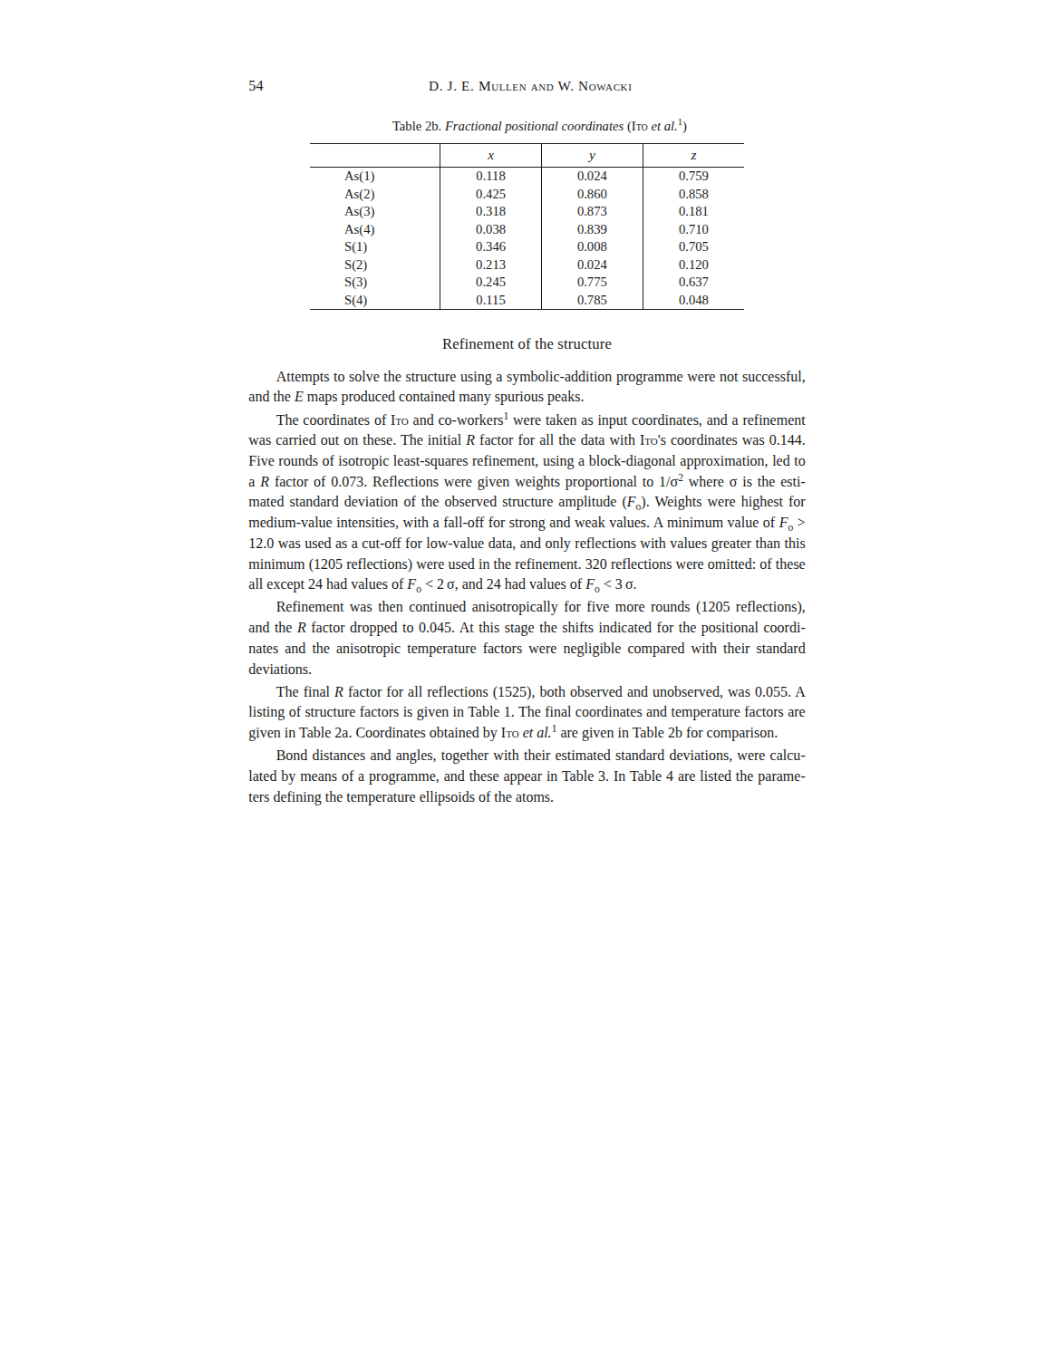54 D. J. E. Mullen and W. Nowacki
Table 2b. Fractional positional coordinates (Ito et al.1)
| | x | y | z |
| --- | --- | --- | --- |
| As(1) | 0.118 | 0.024 | 0.759 |
| As(2) | 0.425 | 0.860 | 0.858 |
| As(3) | 0.318 | 0.873 | 0.181 |
| As(4) | 0.038 | 0.839 | 0.710 |
| S(1) | 0.346 | 0.008 | 0.705 |
| S(2) | 0.213 | 0.024 | 0.120 |
| S(3) | 0.245 | 0.775 | 0.637 |
| S(4) | 0.115 | 0.785 | 0.048 |
Refinement of the structure
Attempts to solve the structure using a symbolic-addition programme were not successful, and the E maps produced contained many spurious peaks.
The coordinates of Ito and co-workers1 were taken as input coordinates, and a refinement was carried out on these. The initial R factor for all the data with Ito's coordinates was 0.144. Five rounds of isotropic least-squares refinement, using a block-diagonal approximation, led to a R factor of 0.073. Reflections were given weights proportional to 1/σ2 where σ is the estimated standard deviation of the observed structure amplitude (Fo). Weights were highest for medium-value intensities, with a fall-off for strong and weak values. A minimum value of Fo > 12.0 was used as a cut-off for low-value data, and only reflections with values greater than this minimum (1205 reflections) were used in the refinement. 320 reflections were omitted: of these all except 24 had values of Fo < 2 σ, and 24 had values of Fo < 3 σ.
Refinement was then continued anisotropically for five more rounds (1205 reflections), and the R factor dropped to 0.045. At this stage the shifts indicated for the positional coordinates and the anisotropic temperature factors were negligible compared with their standard deviations.
The final R factor for all reflections (1525), both observed and unobserved, was 0.055. A listing of structure factors is given in Table 1. The final coordinates and temperature factors are given in Table 2a. Coordinates obtained by Ito et al.1 are given in Table 2b for comparison.
Bond distances and angles, together with their estimated standard deviations, were calculated by means of a programme, and these appear in Table 3. In Table 4 are listed the parameters defining the temperature ellipsoids of the atoms.